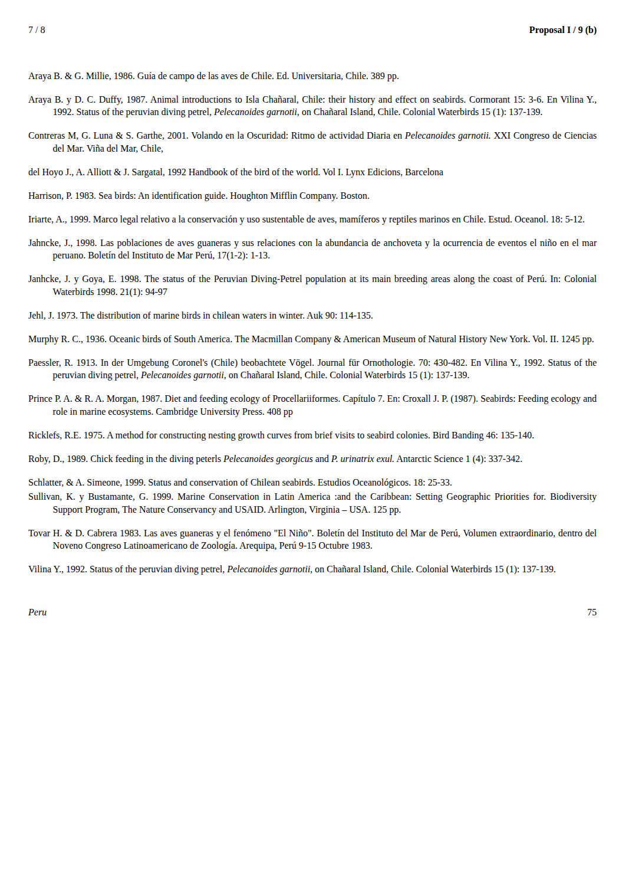7 / 8 Proposal I / 9 (b)
Araya B. & G. Millie, 1986. Guía de campo de las aves de Chile. Ed. Universitaria, Chile. 389 pp.
Araya B. y D. C. Duffy, 1987. Animal introductions to Isla Chañaral, Chile: their history and effect on seabirds. Cormorant 15: 3-6. En Vilina Y., 1992. Status of the peruvian diving petrel, Pelecanoides garnotii, on Chañaral Island, Chile. Colonial Waterbirds 15 (1): 137-139.
Contreras M, G. Luna & S. Garthe, 2001. Volando en la Oscuridad: Ritmo de actividad Diaria en Pelecanoides garnotii. XXI Congreso de Ciencias del Mar. Viña del Mar, Chile,
del Hoyo J., A. Alliott & J. Sargatal, 1992 Handbook of the bird of the world. Vol I. Lynx Edicions, Barcelona
Harrison, P. 1983. Sea birds: An identification guide. Houghton Mifflin Company. Boston.
Iriarte, A., 1999. Marco legal relativo a la conservación y uso sustentable de aves, mamíferos y reptiles marinos en Chile. Estud. Oceanol. 18: 5-12.
Jahncke, J., 1998. Las poblaciones de aves guaneras y sus relaciones con la abundancia de anchoveta y la ocurrencia de eventos el niño en el mar peruano. Boletín del Instituto de Mar Perú, 17(1-2): 1-13.
Janhcke, J. y Goya, E. 1998. The status of the Peruvian Diving-Petrel population at its main breeding areas along the coast of Perú. In: Colonial Waterbirds 1998. 21(1): 94-97
Jehl, J. 1973. The distribution of marine birds in chilean waters in winter. Auk 90: 114-135.
Murphy R. C., 1936. Oceanic birds of South America. The Macmillan Company & American Museum of Natural History New York. Vol. II. 1245 pp.
Paessler, R. 1913. In der Umgebung Coronel's (Chile) beobachtete Vögel. Journal für Ornothologie. 70: 430-482. En Vilina Y., 1992. Status of the peruvian diving petrel, Pelecanoides garnotii, on Chañaral Island, Chile. Colonial Waterbirds 15 (1): 137-139.
Prince P. A. & R. A. Morgan, 1987. Diet and feeding ecology of Procellariiformes. Capítulo 7. En: Croxall J. P. (1987). Seabirds: Feeding ecology and role in marine ecosystems. Cambridge University Press. 408 pp
Ricklefs, R.E. 1975. A method for constructing nesting growth curves from brief visits to seabird colonies. Bird Banding 46: 135-140.
Roby, D., 1989. Chick feeding in the diving peterls Pelecanoides georgicus and P. urinatrix exul. Antarctic Science 1 (4): 337-342.
Schlatter, & A. Simeone, 1999. Status and conservation of Chilean seabirds. Estudios Oceanológicos. 18: 25-33.
Sullivan, K. y Bustamante, G. 1999. Marine Conservation in Latin America :and the Caribbean: Setting Geographic Priorities for. Biodiversity Support Program, The Nature Conservancy and USAID. Arlington, Virginia – USA. 125 pp.
Tovar H. & D. Cabrera 1983. Las aves guaneras y el fenómeno "El Niño". Boletín del Instituto del Mar de Perú, Volumen extraordinario, dentro del Noveno Congreso Latinoamericano de Zoología. Arequipa, Perú 9-15 Octubre 1983.
Vilina Y., 1992. Status of the peruvian diving petrel, Pelecanoides garnotii, on Chañaral Island, Chile. Colonial Waterbirds 15 (1): 137-139.
Peru 75